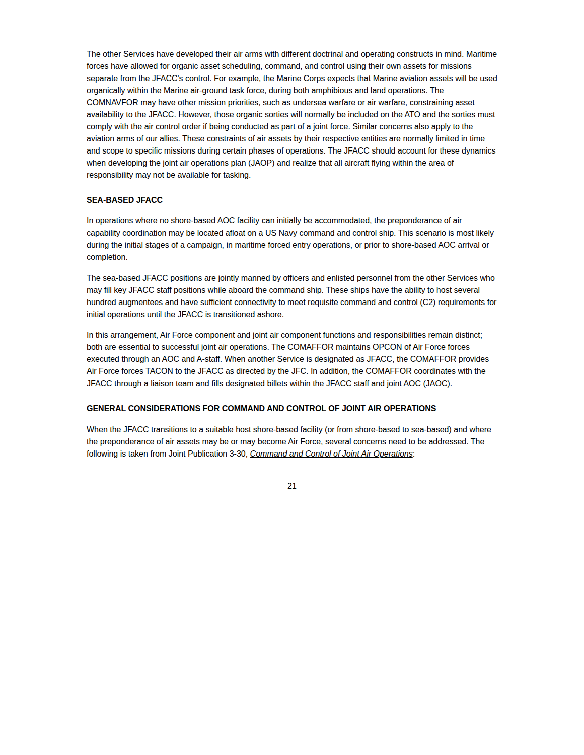The other Services have developed their air arms with different doctrinal and operating constructs in mind. Maritime forces have allowed for organic asset scheduling, command, and control using their own assets for missions separate from the JFACC's control. For example, the Marine Corps expects that Marine aviation assets will be used organically within the Marine air-ground task force, during both amphibious and land operations. The COMNAVFOR may have other mission priorities, such as undersea warfare or air warfare, constraining asset availability to the JFACC. However, those organic sorties will normally be included on the ATO and the sorties must comply with the air control order if being conducted as part of a joint force. Similar concerns also apply to the aviation arms of our allies. These constraints of air assets by their respective entities are normally limited in time and scope to specific missions during certain phases of operations. The JFACC should account for these dynamics when developing the joint air operations plan (JAOP) and realize that all aircraft flying within the area of responsibility may not be available for tasking.
Sea-Based JFACC
In operations where no shore-based AOC facility can initially be accommodated, the preponderance of air capability coordination may be located afloat on a US Navy command and control ship. This scenario is most likely during the initial stages of a campaign, in maritime forced entry operations, or prior to shore-based AOC arrival or completion.
The sea-based JFACC positions are jointly manned by officers and enlisted personnel from the other Services who may fill key JFACC staff positions while aboard the command ship. These ships have the ability to host several hundred augmentees and have sufficient connectivity to meet requisite command and control (C2) requirements for initial operations until the JFACC is transitioned ashore.
In this arrangement, Air Force component and joint air component functions and responsibilities remain distinct; both are essential to successful joint air operations. The COMAFFOR maintains OPCON of Air Force forces executed through an AOC and A-staff. When another Service is designated as JFACC, the COMAFFOR provides Air Force forces TACON to the JFACC as directed by the JFC. In addition, the COMAFFOR coordinates with the JFACC through a liaison team and fills designated billets within the JFACC staff and joint AOC (JAOC).
General Considerations for Command and Control of Joint Air Operations
When the JFACC transitions to a suitable host shore-based facility (or from shore-based to sea-based) and where the preponderance of air assets may be or may become Air Force, several concerns need to be addressed. The following is taken from Joint Publication 3-30, Command and Control of Joint Air Operations:
21